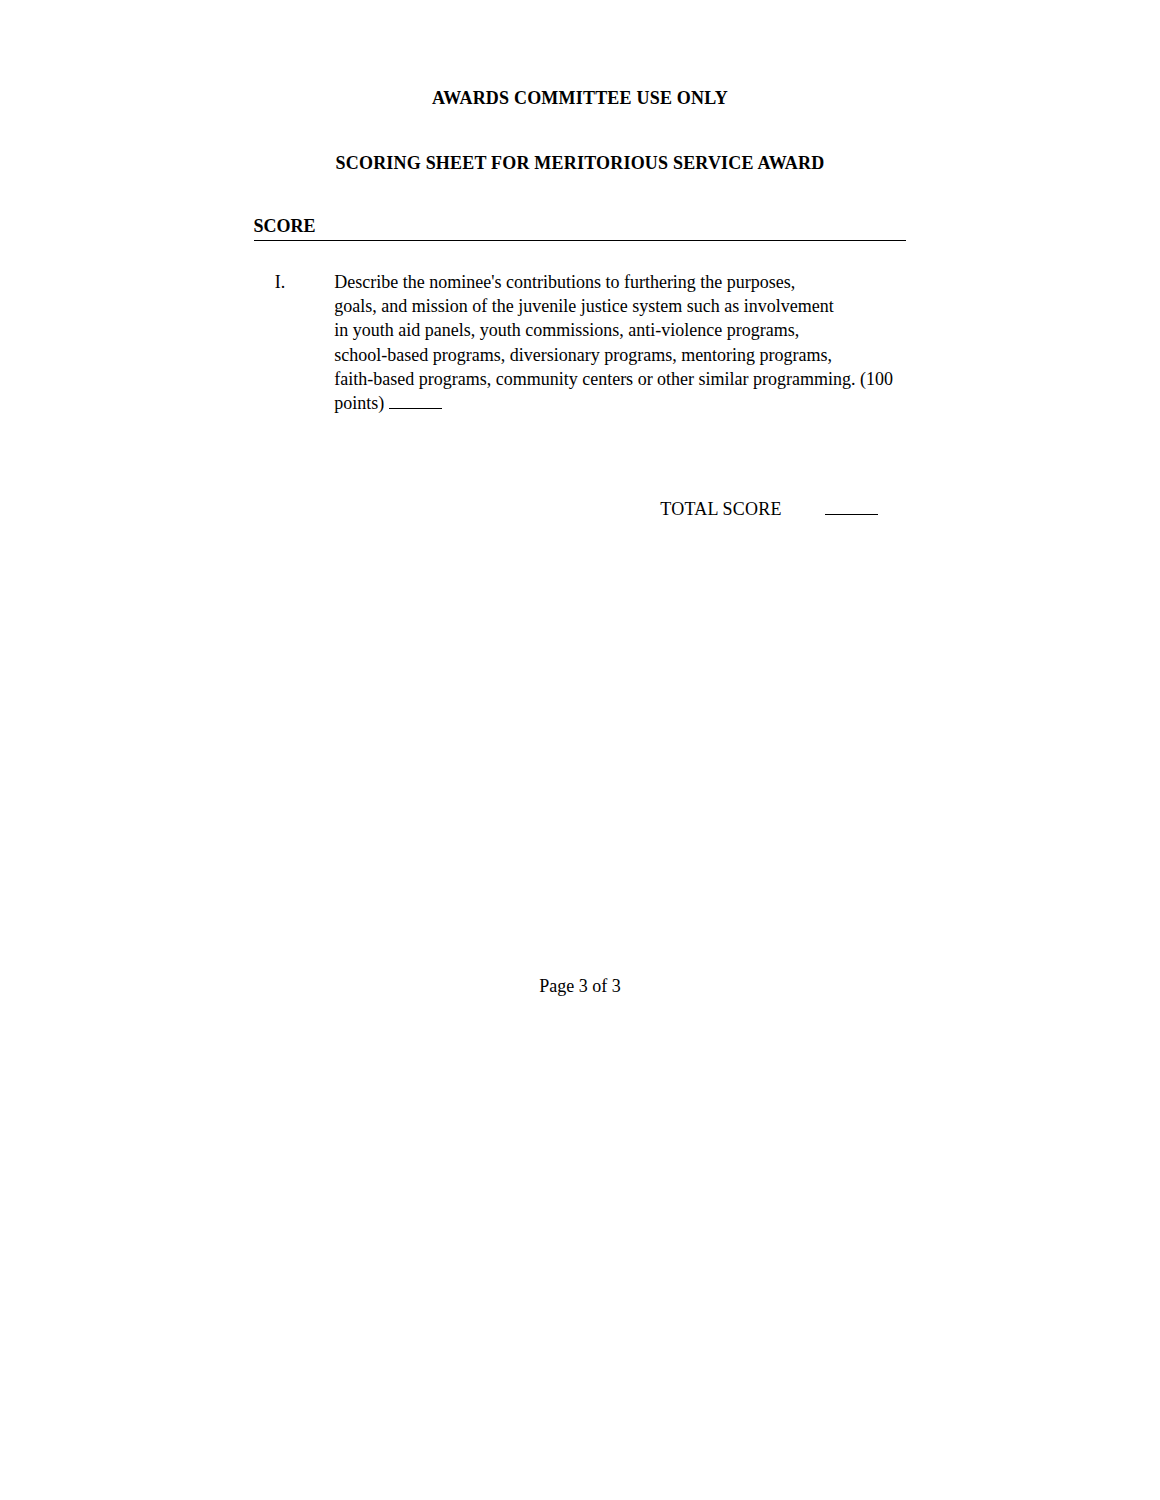AWARDS COMMITTEE USE ONLY
SCORING SHEET FOR MERITORIOUS SERVICE AWARD
SCORE
I.
Describe the nominee's contributions to furthering the purposes,
goals, and mission of the juvenile justice system such as involvement
in youth aid panels, youth commissions, anti-violence programs,
school-based programs, diversionary programs, mentoring programs,
faith-based programs, community centers or other similar programming. (100 points)
TOTAL SCORE
Page 3 of 3